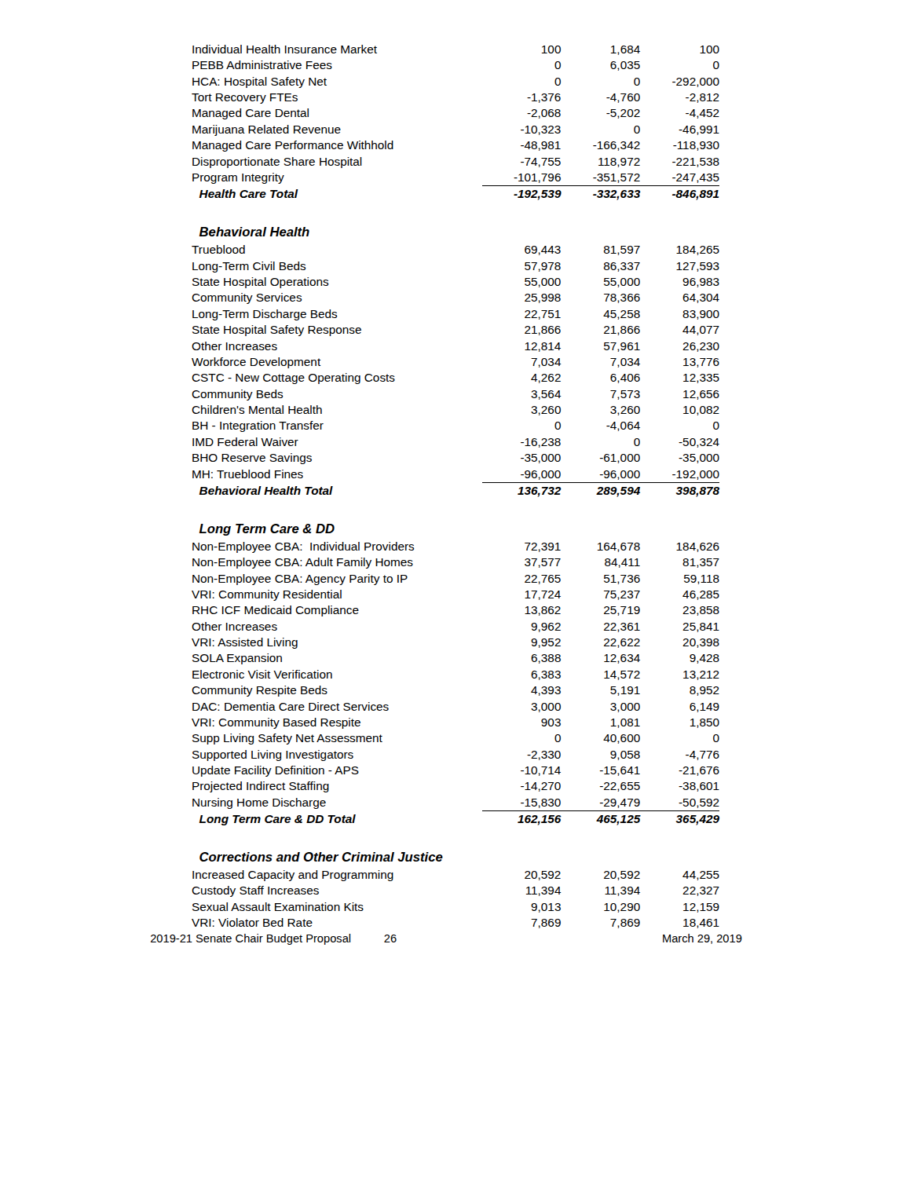| Individual Health Insurance Market | 100 | 1,684 | 100 |
| PEBB Administrative Fees | 0 | 6,035 | 0 |
| HCA: Hospital Safety Net | 0 | 0 | -292,000 |
| Tort Recovery FTEs | -1,376 | -4,760 | -2,812 |
| Managed Care Dental | -2,068 | -5,202 | -4,452 |
| Marijuana Related Revenue | -10,323 | 0 | -46,991 |
| Managed Care Performance Withhold | -48,981 | -166,342 | -118,930 |
| Disproportionate Share Hospital | -74,755 | 118,972 | -221,538 |
| Program Integrity | -101,796 | -351,572 | -247,435 |
| Health Care Total | -192,539 | -332,633 | -846,891 |
| Behavioral Health | | | |
| Trueblood | 69,443 | 81,597 | 184,265 |
| Long-Term Civil Beds | 57,978 | 86,337 | 127,593 |
| State Hospital Operations | 55,000 | 55,000 | 96,983 |
| Community Services | 25,998 | 78,366 | 64,304 |
| Long-Term Discharge Beds | 22,751 | 45,258 | 83,900 |
| State Hospital Safety Response | 21,866 | 21,866 | 44,077 |
| Other Increases | 12,814 | 57,961 | 26,230 |
| Workforce Development | 7,034 | 7,034 | 13,776 |
| CSTC - New Cottage Operating Costs | 4,262 | 6,406 | 12,335 |
| Community Beds | 3,564 | 7,573 | 12,656 |
| Children's Mental Health | 3,260 | 3,260 | 10,082 |
| BH - Integration Transfer | 0 | -4,064 | 0 |
| IMD Federal Waiver | -16,238 | 0 | -50,324 |
| BHO Reserve Savings | -35,000 | -61,000 | -35,000 |
| MH: Trueblood Fines | -96,000 | -96,000 | -192,000 |
| Behavioral Health Total | 136,732 | 289,594 | 398,878 |
| Long Term Care & DD | | | |
| Non-Employee CBA: Individual Providers | 72,391 | 164,678 | 184,626 |
| Non-Employee CBA: Adult Family Homes | 37,577 | 84,411 | 81,357 |
| Non-Employee CBA: Agency Parity to IP | 22,765 | 51,736 | 59,118 |
| VRI: Community Residential | 17,724 | 75,237 | 46,285 |
| RHC ICF Medicaid Compliance | 13,862 | 25,719 | 23,858 |
| Other Increases | 9,962 | 22,361 | 25,841 |
| VRI: Assisted Living | 9,952 | 22,622 | 20,398 |
| SOLA Expansion | 6,388 | 12,634 | 9,428 |
| Electronic Visit Verification | 6,383 | 14,572 | 13,212 |
| Community Respite Beds | 4,393 | 5,191 | 8,952 |
| DAC: Dementia Care Direct Services | 3,000 | 3,000 | 6,149 |
| VRI: Community Based Respite | 903 | 1,081 | 1,850 |
| Supp Living Safety Net Assessment | 0 | 40,600 | 0 |
| Supported Living Investigators | -2,330 | 9,058 | -4,776 |
| Update Facility Definition - APS | -10,714 | -15,641 | -21,676 |
| Projected Indirect Staffing | -14,270 | -22,655 | -38,601 |
| Nursing Home Discharge | -15,830 | -29,479 | -50,592 |
| Long Term Care & DD Total | 162,156 | 465,125 | 365,429 |
| Corrections and Other Criminal Justice | | | |
| Increased Capacity and Programming | 20,592 | 20,592 | 44,255 |
| Custody Staff Increases | 11,394 | 11,394 | 22,327 |
| Sexual Assault Examination Kits | 9,013 | 10,290 | 12,159 |
| VRI: Violator Bed Rate | 7,869 | 7,869 | 18,461 |
2019-21 Senate Chair Budget Proposal 26 March 29, 2019